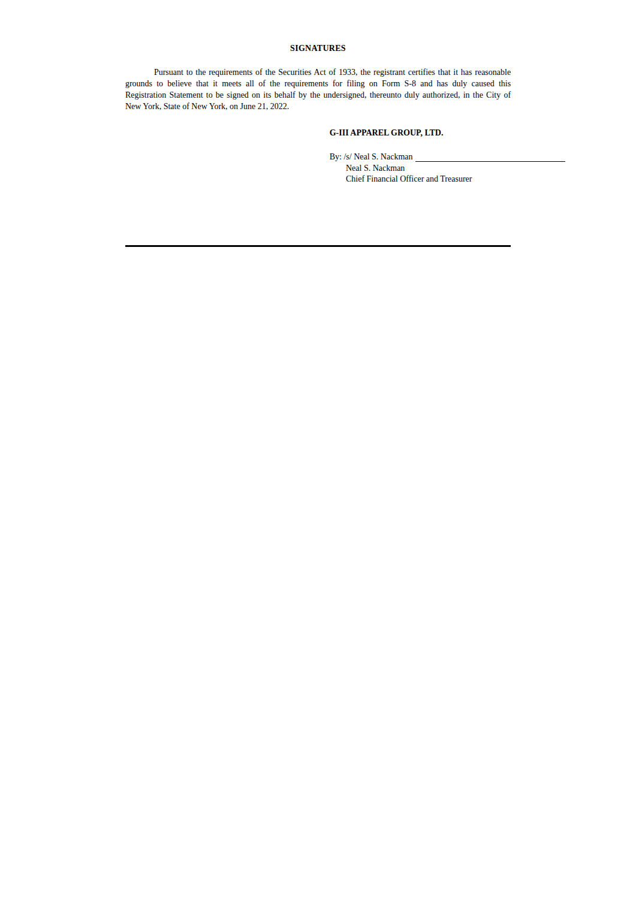SIGNATURES
Pursuant to the requirements of the Securities Act of 1933, the registrant certifies that it has reasonable grounds to believe that it meets all of the requirements for filing on Form S-8 and has duly caused this Registration Statement to be signed on its behalf by the undersigned, thereunto duly authorized, in the City of New York, State of New York, on June 21, 2022.
G-III APPAREL GROUP, LTD.
By: /s/ Neal S. Nackman
Neal S. Nackman
Chief Financial Officer and Treasurer